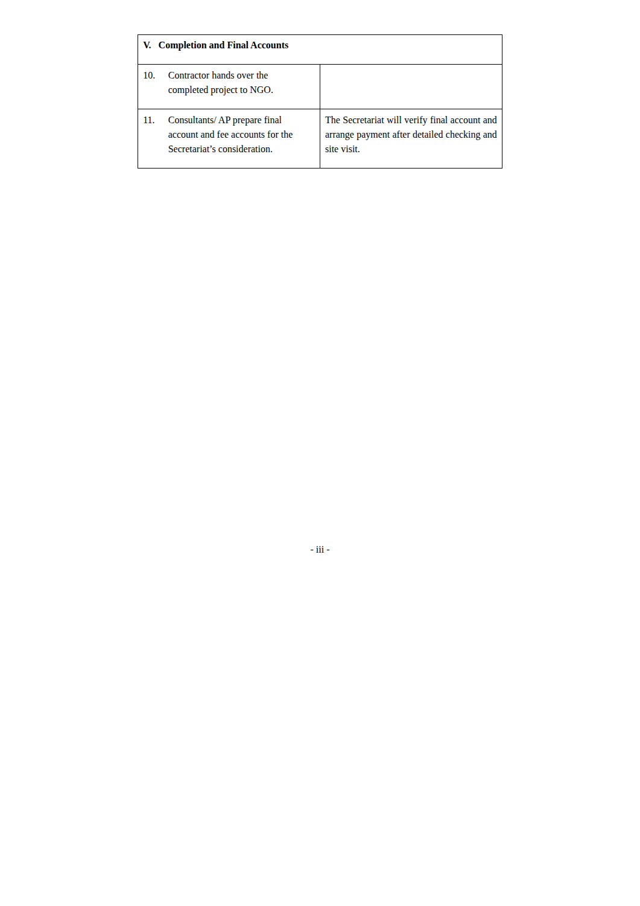| V. Completion and Final Accounts |
| --- |
| / 10. / Contractor hands over the completed project to NGO. / | |
| / 11. / Consultants/ AP prepare final account and fee accounts for the Secretariat’s consideration. / | The Secretariat will verify final account and arrange payment after detailed checking and site visit. |
- iii -